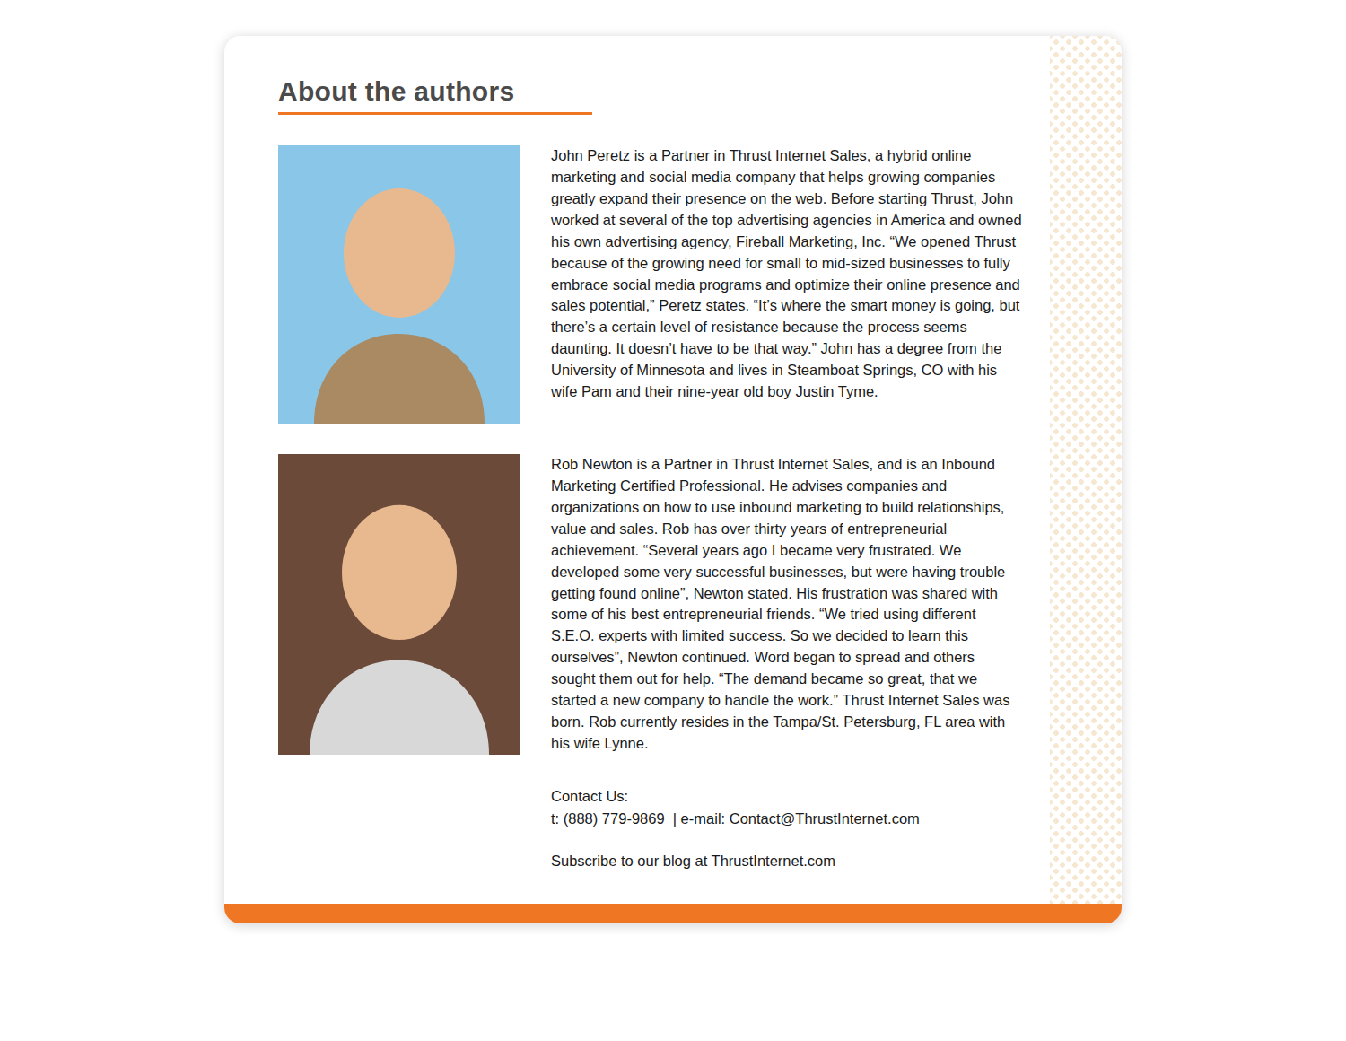About the authors
John Peretz is a Partner in Thrust Internet Sales, a hybrid online marketing and social media company that helps growing companies greatly expand their presence on the web. Before starting Thrust, John worked at several of the top advertising agencies in America and owned his own advertising agency, Fireball Marketing, Inc. “We opened Thrust because of the growing need for small to mid-sized businesses to fully embrace social media programs and optimize their online presence and sales potential,” Peretz states. “It’s where the smart money is going, but there’s a certain level of resistance because the process seems daunting. It doesn’t have to be that way.” John has a degree from the University of Minnesota and lives in Steamboat Springs, CO with his wife Pam and their nine-year old boy Justin Tyme.
Rob Newton is a Partner in Thrust Internet Sales, and is an Inbound Marketing Certified Professional. He advises companies and organizations on how to use inbound marketing to build relationships, value and sales. Rob has over thirty years of entrepreneurial achievement. “Several years ago I became very frustrated. We developed some very successful businesses, but were having trouble getting found online”, Newton stated. His frustration was shared with some of his best entrepreneurial friends. “We tried using different S.E.O. experts with limited success. So we decided to learn this ourselves”, Newton continued. Word began to spread and others sought them out for help. “The demand became so great, that we started a new company to handle the work.” Thrust Internet Sales was born. Rob currently resides in the Tampa/St. Petersburg, FL area with his wife Lynne.
Contact Us:
t: (888) 779-9869 | e-mail: Contact@ThrustInternet.com
Subscribe to our blog at ThrustInternet.com